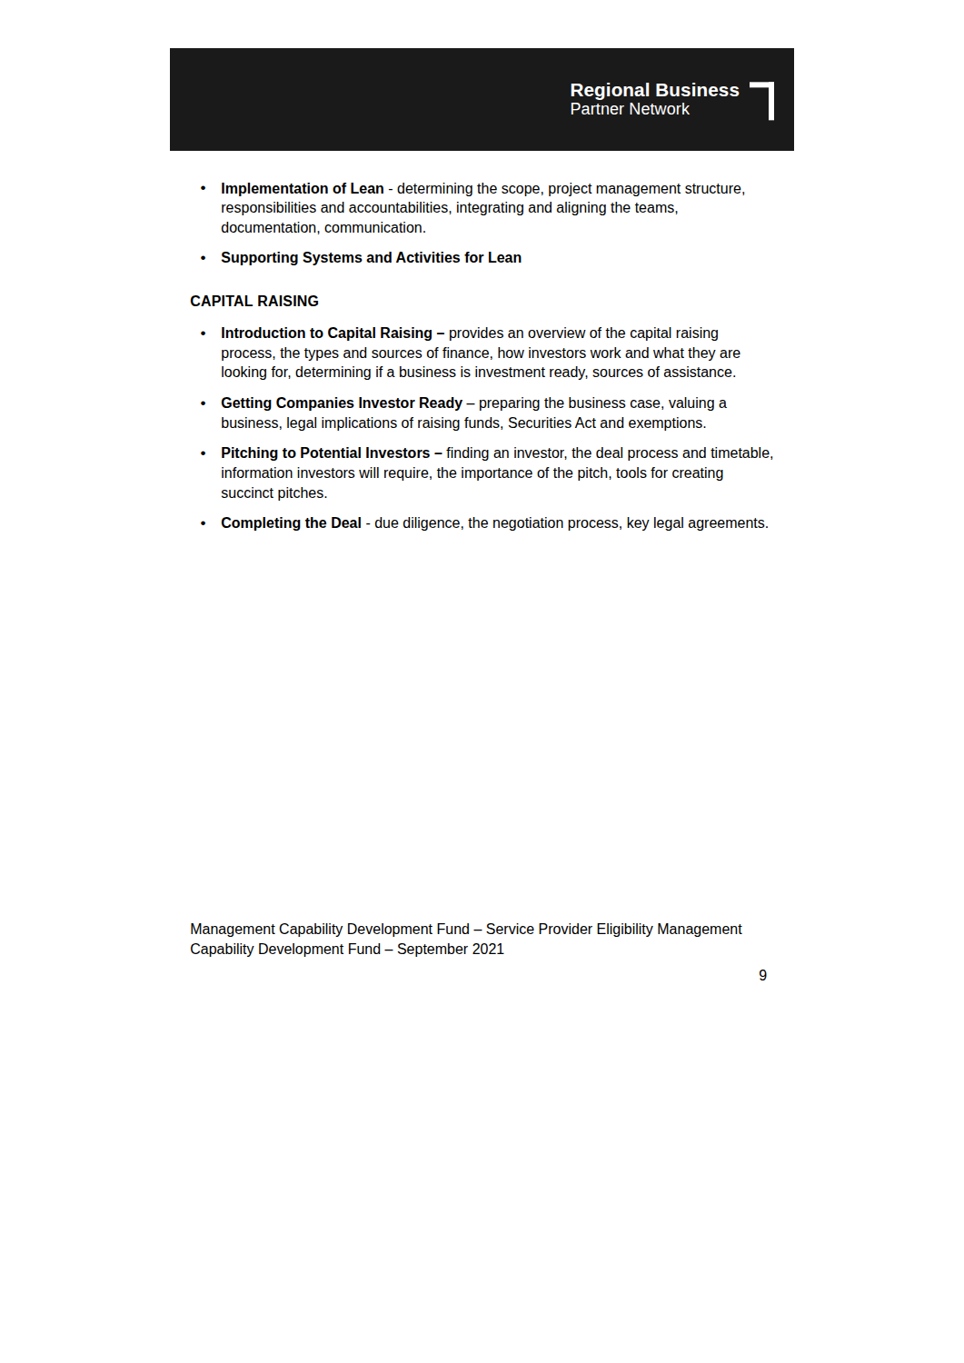Regional Business Partner Network
Implementation of Lean - determining the scope, project management structure, responsibilities and accountabilities, integrating and aligning the teams, documentation, communication.
Supporting Systems and Activities for Lean
CAPITAL RAISING
Introduction to Capital Raising – provides an overview of the capital raising process, the types and sources of finance, how investors work and what they are looking for, determining if a business is investment ready, sources of assistance.
Getting Companies Investor Ready – preparing the business case, valuing a business, legal implications of raising funds, Securities Act and exemptions.
Pitching to Potential Investors – finding an investor, the deal process and timetable, information investors will require, the importance of the pitch, tools for creating succinct pitches.
Completing the Deal - due diligence, the negotiation process, key legal agreements.
Management Capability Development Fund – Service Provider Eligibility Management Capability Development Fund – September 2021
9